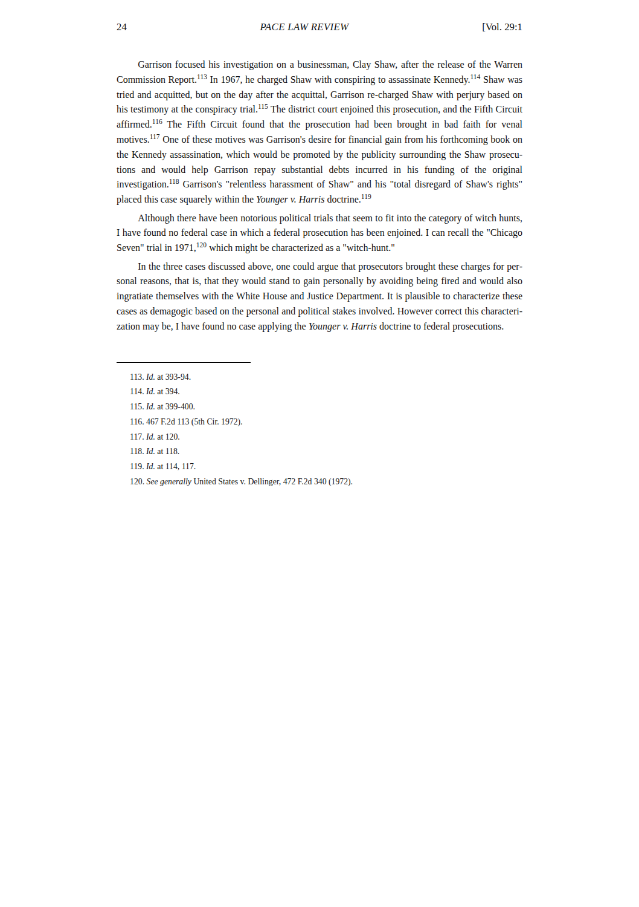24 PACE LAW REVIEW [Vol. 29:1
Garrison focused his investigation on a businessman, Clay Shaw, after the release of the Warren Commission Report.113 In 1967, he charged Shaw with conspiring to assassinate Kennedy.114 Shaw was tried and acquitted, but on the day after the acquittal, Garrison re-charged Shaw with perjury based on his testimony at the conspiracy trial.115 The district court enjoined this prosecution, and the Fifth Circuit affirmed.116 The Fifth Circuit found that the prosecution had been brought in bad faith for venal motives.117 One of these motives was Garrison's desire for financial gain from his forthcoming book on the Kennedy assassination, which would be promoted by the publicity surrounding the Shaw prosecutions and would help Garrison repay substantial debts incurred in his funding of the original investigation.118 Garrison's "relentless harassment of Shaw" and his "total disregard of Shaw's rights" placed this case squarely within the Younger v. Harris doctrine.119
Although there have been notorious political trials that seem to fit into the category of witch hunts, I have found no federal case in which a federal prosecution has been enjoined. I can recall the "Chicago Seven" trial in 1971,120 which might be characterized as a "witch-hunt."
In the three cases discussed above, one could argue that prosecutors brought these charges for personal reasons, that is, that they would stand to gain personally by avoiding being fired and would also ingratiate themselves with the White House and Justice Department. It is plausible to characterize these cases as demagogic based on the personal and political stakes involved. However correct this characterization may be, I have found no case applying the Younger v. Harris doctrine to federal prosecutions.
113. Id. at 393-94.
114. Id. at 394.
115. Id. at 399-400.
116. 467 F.2d 113 (5th Cir. 1972).
117. Id. at 120.
118. Id. at 118.
119. Id. at 114, 117.
120. See generally United States v. Dellinger, 472 F.2d 340 (1972).